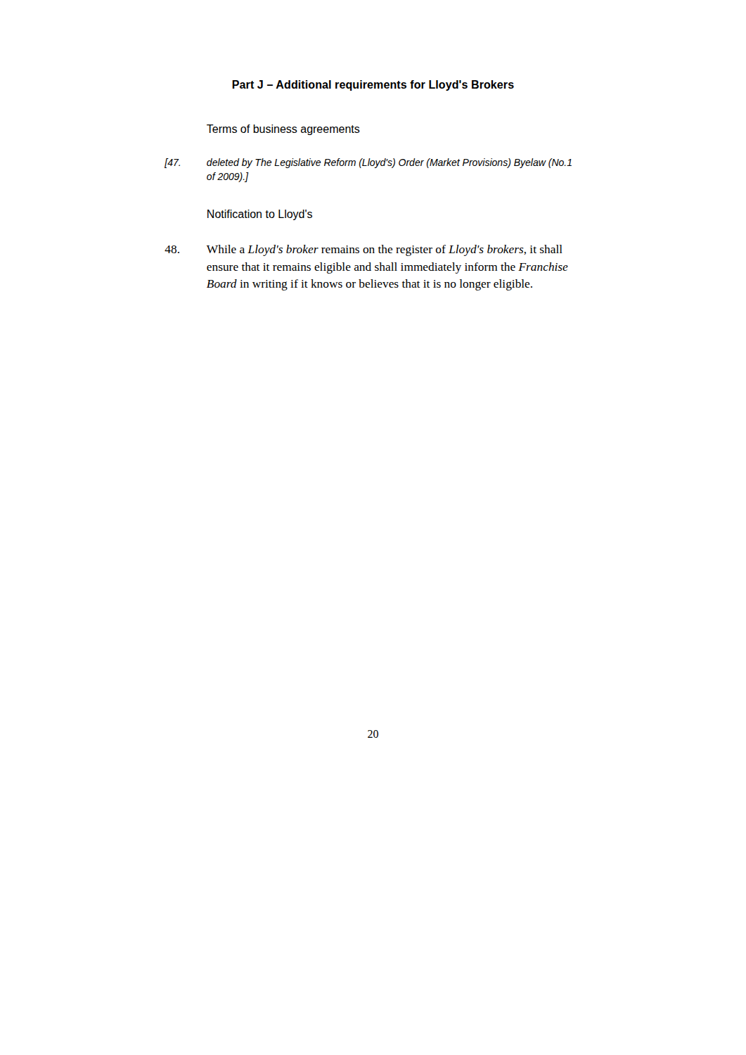Part J – Additional requirements for Lloyd's Brokers
Terms of business agreements
[47.
deleted by The Legislative Reform (Lloyd's) Order (Market Provisions) Byelaw (No.1 of 2009).]
Notification to Lloyd's
48.
While a Lloyd's broker remains on the register of Lloyd's brokers, it shall ensure that it remains eligible and shall immediately inform the Franchise Board in writing if it knows or believes that it is no longer eligible.
20